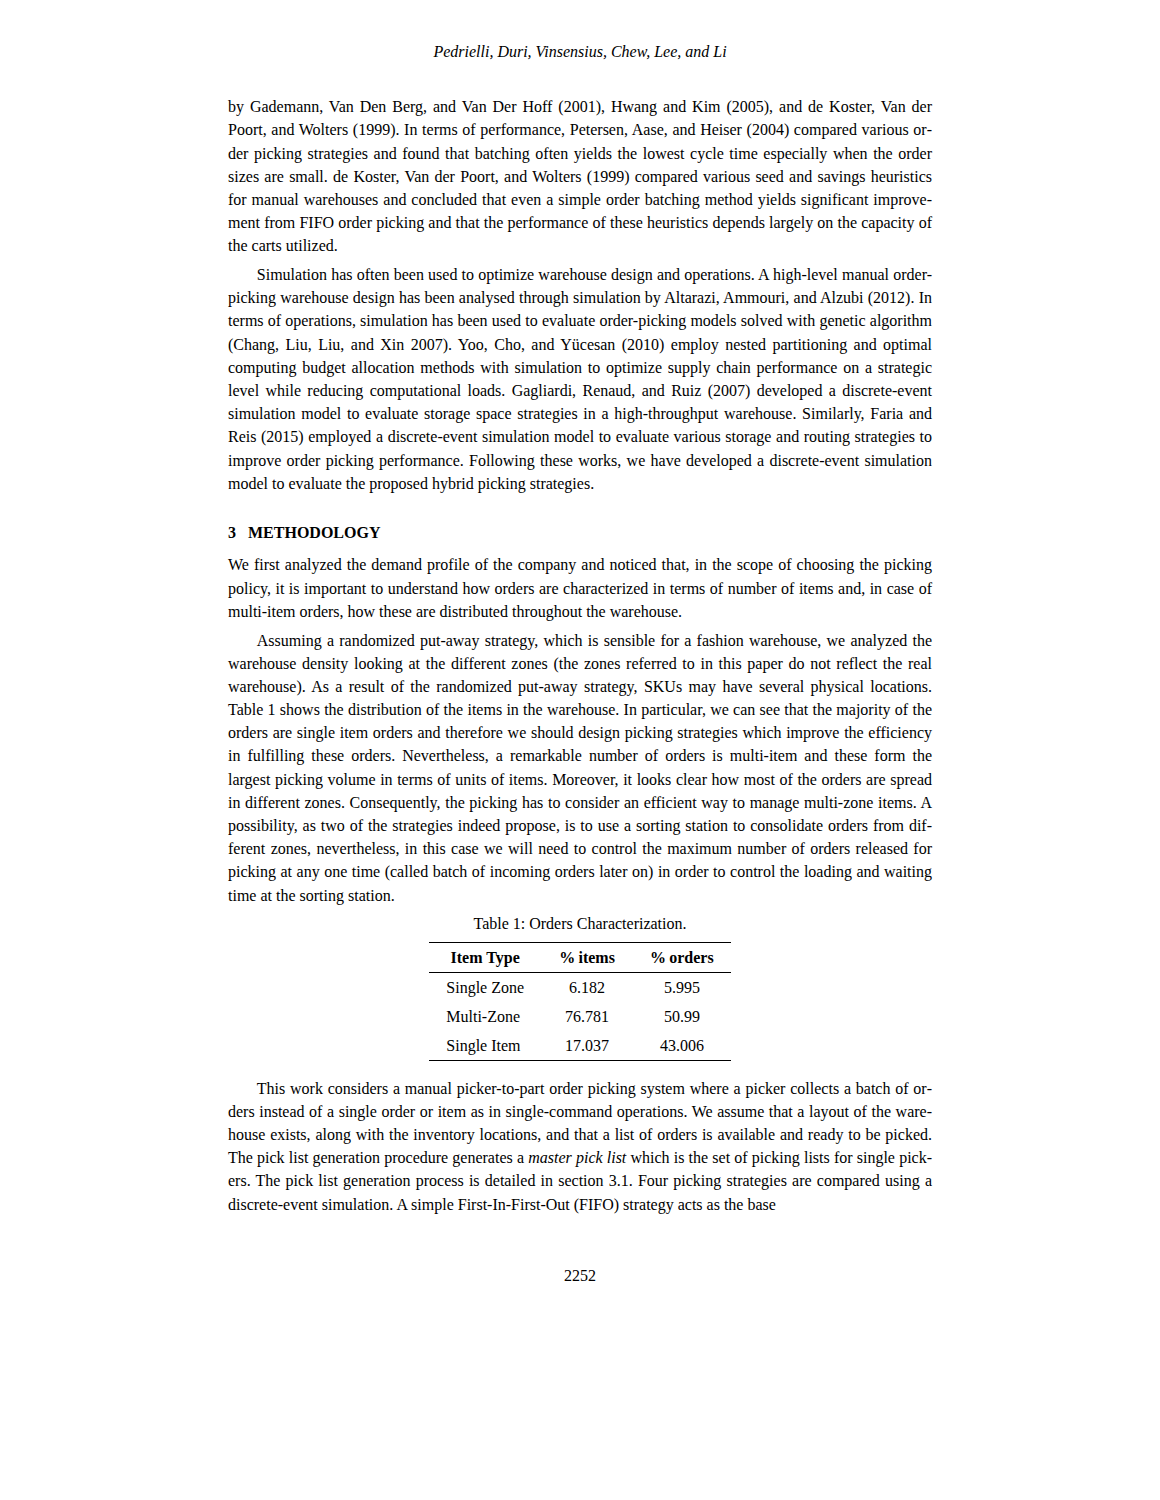Pedrielli, Duri, Vinsensius, Chew, Lee, and Li
by Gademann, Van Den Berg, and Van Der Hoff (2001), Hwang and Kim (2005), and de Koster, Van der Poort, and Wolters (1999). In terms of performance, Petersen, Aase, and Heiser (2004) compared various order picking strategies and found that batching often yields the lowest cycle time especially when the order sizes are small. de Koster, Van der Poort, and Wolters (1999) compared various seed and savings heuristics for manual warehouses and concluded that even a simple order batching method yields significant improvement from FIFO order picking and that the performance of these heuristics depends largely on the capacity of the carts utilized.
Simulation has often been used to optimize warehouse design and operations. A high-level manual order-picking warehouse design has been analysed through simulation by Altarazi, Ammouri, and Alzubi (2012). In terms of operations, simulation has been used to evaluate order-picking models solved with genetic algorithm (Chang, Liu, Liu, and Xin 2007). Yoo, Cho, and Yücesan (2010) employ nested partitioning and optimal computing budget allocation methods with simulation to optimize supply chain performance on a strategic level while reducing computational loads. Gagliardi, Renaud, and Ruiz (2007) developed a discrete-event simulation model to evaluate storage space strategies in a high-throughput warehouse. Similarly, Faria and Reis (2015) employed a discrete-event simulation model to evaluate various storage and routing strategies to improve order picking performance. Following these works, we have developed a discrete-event simulation model to evaluate the proposed hybrid picking strategies.
3 METHODOLOGY
We first analyzed the demand profile of the company and noticed that, in the scope of choosing the picking policy, it is important to understand how orders are characterized in terms of number of items and, in case of multi-item orders, how these are distributed throughout the warehouse.
Assuming a randomized put-away strategy, which is sensible for a fashion warehouse, we analyzed the warehouse density looking at the different zones (the zones referred to in this paper do not reflect the real warehouse). As a result of the randomized put-away strategy, SKUs may have several physical locations. Table 1 shows the distribution of the items in the warehouse. In particular, we can see that the majority of the orders are single item orders and therefore we should design picking strategies which improve the efficiency in fulfilling these orders. Nevertheless, a remarkable number of orders is multi-item and these form the largest picking volume in terms of units of items. Moreover, it looks clear how most of the orders are spread in different zones. Consequently, the picking has to consider an efficient way to manage multi-zone items. A possibility, as two of the strategies indeed propose, is to use a sorting station to consolidate orders from different zones, nevertheless, in this case we will need to control the maximum number of orders released for picking at any one time (called batch of incoming orders later on) in order to control the loading and waiting time at the sorting station.
Table 1: Orders Characterization.
| Item Type | % items | % orders |
| --- | --- | --- |
| Single Zone | 6.182 | 5.995 |
| Multi-Zone | 76.781 | 50.99 |
| Single Item | 17.037 | 43.006 |
This work considers a manual picker-to-part order picking system where a picker collects a batch of orders instead of a single order or item as in single-command operations. We assume that a layout of the warehouse exists, along with the inventory locations, and that a list of orders is available and ready to be picked. The pick list generation procedure generates a master pick list which is the set of picking lists for single pickers. The pick list generation process is detailed in section 3.1. Four picking strategies are compared using a discrete-event simulation. A simple First-In-First-Out (FIFO) strategy acts as the base
2252